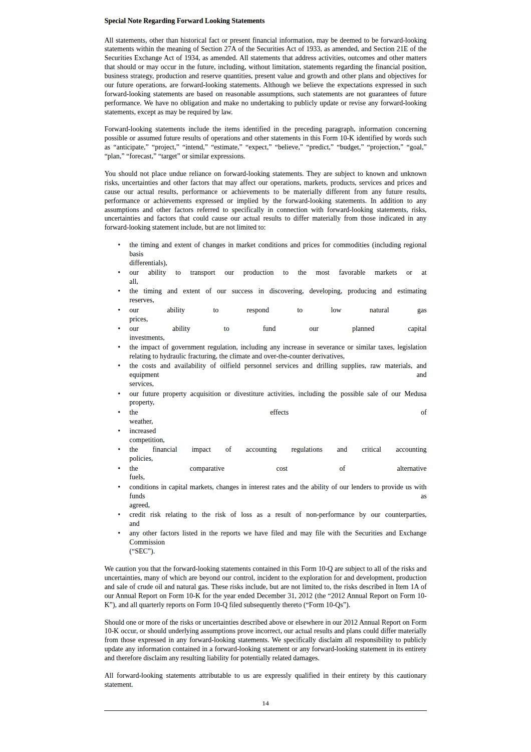Special Note Regarding Forward Looking Statements
All statements, other than historical fact or present financial information, may be deemed to be forward-looking statements within the meaning of Section 27A of the Securities Act of 1933, as amended, and Section 21E of the Securities Exchange Act of 1934, as amended. All statements that address activities, outcomes and other matters that should or may occur in the future, including, without limitation, statements regarding the financial position, business strategy, production and reserve quantities, present value and growth and other plans and objectives for our future operations, are forward-looking statements. Although we believe the expectations expressed in such forward-looking statements are based on reasonable assumptions, such statements are not guarantees of future performance. We have no obligation and make no undertaking to publicly update or revise any forward-looking statements, except as may be required by law.
Forward-looking statements include the items identified in the preceding paragraph, information concerning possible or assumed future results of operations and other statements in this Form 10-K identified by words such as “anticipate,” “project,” “intend,” “estimate,” “expect,” “believe,” “predict,” “budget,” “projection,” “goal,” “plan,” “forecast,” “target” or similar expressions.
You should not place undue reliance on forward-looking statements. They are subject to known and unknown risks, uncertainties and other factors that may affect our operations, markets, products, services and prices and cause our actual results, performance or achievements to be materially different from any future results, performance or achievements expressed or implied by the forward-looking statements. In addition to any assumptions and other factors referred to specifically in connection with forward-looking statements, risks, uncertainties and factors that could cause our actual results to differ materially from those indicated in any forward-looking statement include, but are not limited to:
•the timing and extent of changes in market conditions and prices for commodities (including regional basisdifferentials),
•our ability to transport our production to the most favorable markets or atall,
•the timing and extent of our success in discovering, developing, producing and estimatingreserves,
•our ability to respond to low natural gasprices,
•our ability to fund our planned capitalinvestments,
•the impact of government regulation, including any increase in severance or similar taxes, legislation relating to hydraulic fracturing, the climate and over-the-counter derivatives,
•the costs and availability of oilfield personnel services and drilling supplies, raw materials, and equipment andservices,
•our future property acquisition or divestiture activities, including the possible sale of our Medusaproperty,
•the effects ofweather,
•increasedcompetition,
•the financial impact of accounting regulations and critical accountingpolicies,
•the comparative cost of alternativefuels,
•conditions in capital markets, changes in interest rates and the ability of our lenders to provide us with funds asagreed,
•credit risk relating to the risk of loss as a result of non-performance by our counterparties, and
•any other factors listed in the reports we have filed and may file with the Securities and Exchange Commission(“SEC”).
We caution you that the forward-looking statements contained in this Form 10-Q are subject to all of the risks and uncertainties, many of which are beyond our control, incident to the exploration for and development, production and sale of crude oil and natural gas. These risks include, but are not limited to, the risks described in Item 1A of our Annual Report on Form 10-K for the year ended December 31, 2012 (the “2012 Annual Report on Form 10-K”), and all quarterly reports on Form 10-Q filed subsequently thereto (“Form 10-Qs”).
Should one or more of the risks or uncertainties described above or elsewhere in our 2012 Annual Report on Form 10-K occur, or should underlying assumptions prove incorrect, our actual results and plans could differ materially from those expressed in any forward-looking statements. We specifically disclaim all responsibility to publicly update any information contained in a forward-looking statement or any forward-looking statement in its entirety and therefore disclaim any resulting liability for potentially related damages.
All forward-looking statements attributable to us are expressly qualified in their entirety by this cautionary statement.
14